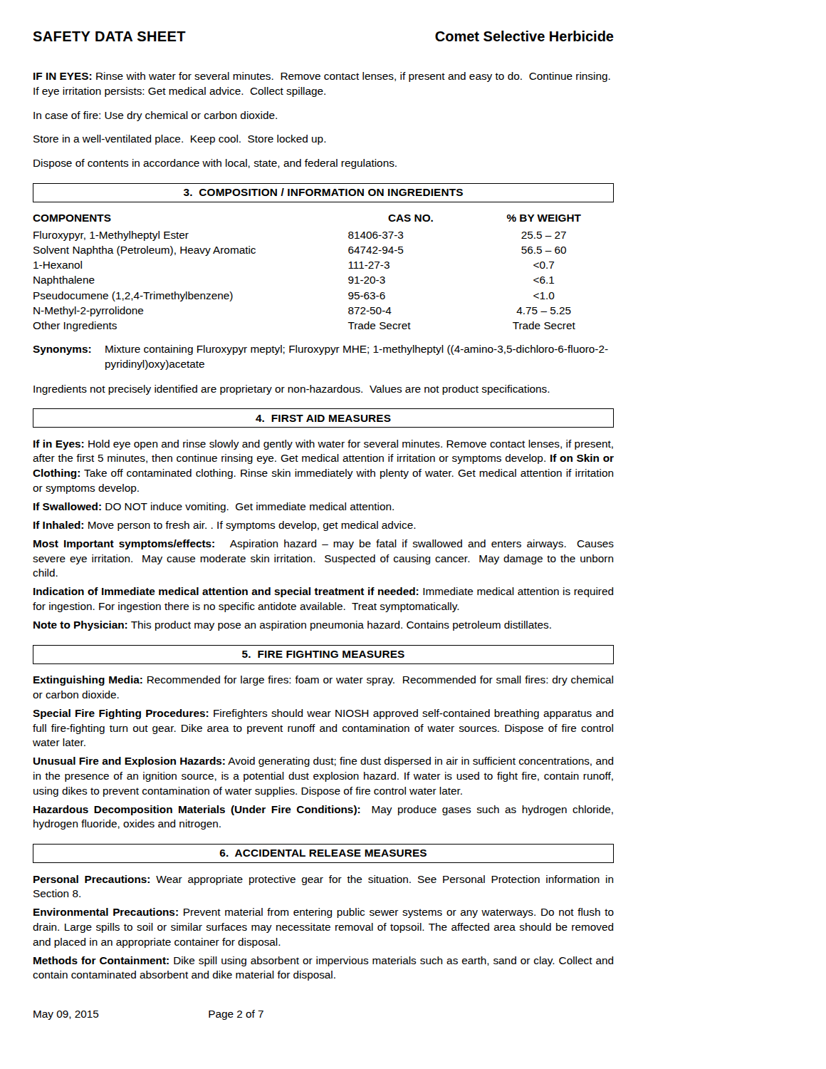SAFETY DATA SHEET
Comet Selective Herbicide
IF IN EYES: Rinse with water for several minutes. Remove contact lenses, if present and easy to do. Continue rinsing. If eye irritation persists: Get medical advice. Collect spillage.
In case of fire: Use dry chemical or carbon dioxide.
Store in a well-ventilated place. Keep cool. Store locked up.
Dispose of contents in accordance with local, state, and federal regulations.
3. COMPOSITION / INFORMATION ON INGREDIENTS
| COMPONENTS | CAS NO. | % BY WEIGHT |
| --- | --- | --- |
| Fluroxypyr, 1-Methylheptyl Ester | 81406-37-3 | 25.5 – 27 |
| Solvent Naphtha (Petroleum), Heavy Aromatic | 64742-94-5 | 56.5 – 60 |
| 1-Hexanol | 111-27-3 | <0.7 |
| Naphthalene | 91-20-3 | <6.1 |
| Pseudocumene (1,2,4-Trimethylbenzene) | 95-63-6 | <1.0 |
| N-Methyl-2-pyrrolidone | 872-50-4 | 4.75 – 5.25 |
| Other Ingredients | Trade Secret | Trade Secret |
Synonyms:
Mixture containing Fluroxypyr meptyl; Fluroxypyr MHE; 1-methylheptyl ((4-amino-3,5-dichloro-6-fluoro-2-pyridinyl)oxy)acetate
Ingredients not precisely identified are proprietary or non-hazardous. Values are not product specifications.
4. FIRST AID MEASURES
If in Eyes: Hold eye open and rinse slowly and gently with water for several minutes. Remove contact lenses, if present, after the first 5 minutes, then continue rinsing eye. Get medical attention if irritation or symptoms develop. If on Skin or Clothing: Take off contaminated clothing. Rinse skin immediately with plenty of water. Get medical attention if irritation or symptoms develop.
If Swallowed: DO NOT induce vomiting. Get immediate medical attention.
If Inhaled: Move person to fresh air. . If symptoms develop, get medical advice.
Most Important symptoms/effects: Aspiration hazard – may be fatal if swallowed and enters airways. Causes severe eye irritation. May cause moderate skin irritation. Suspected of causing cancer. May damage to the unborn child.
Indication of Immediate medical attention and special treatment if needed: Immediate medical attention is required for ingestion. For ingestion there is no specific antidote available. Treat symptomatically.
Note to Physician: This product may pose an aspiration pneumonia hazard. Contains petroleum distillates.
5. FIRE FIGHTING MEASURES
Extinguishing Media: Recommended for large fires: foam or water spray. Recommended for small fires: dry chemical or carbon dioxide.
Special Fire Fighting Procedures: Firefighters should wear NIOSH approved self-contained breathing apparatus and full fire-fighting turn out gear. Dike area to prevent runoff and contamination of water sources. Dispose of fire control water later.
Unusual Fire and Explosion Hazards: Avoid generating dust; fine dust dispersed in air in sufficient concentrations, and in the presence of an ignition source, is a potential dust explosion hazard. If water is used to fight fire, contain runoff, using dikes to prevent contamination of water supplies. Dispose of fire control water later.
Hazardous Decomposition Materials (Under Fire Conditions): May produce gases such as hydrogen chloride, hydrogen fluoride, oxides and nitrogen.
6. ACCIDENTAL RELEASE MEASURES
Personal Precautions: Wear appropriate protective gear for the situation. See Personal Protection information in Section 8.
Environmental Precautions: Prevent material from entering public sewer systems or any waterways. Do not flush to drain. Large spills to soil or similar surfaces may necessitate removal of topsoil. The affected area should be removed and placed in an appropriate container for disposal.
Methods for Containment: Dike spill using absorbent or impervious materials such as earth, sand or clay. Collect and contain contaminated absorbent and dike material for disposal.
May 09, 2015
Page 2 of 7